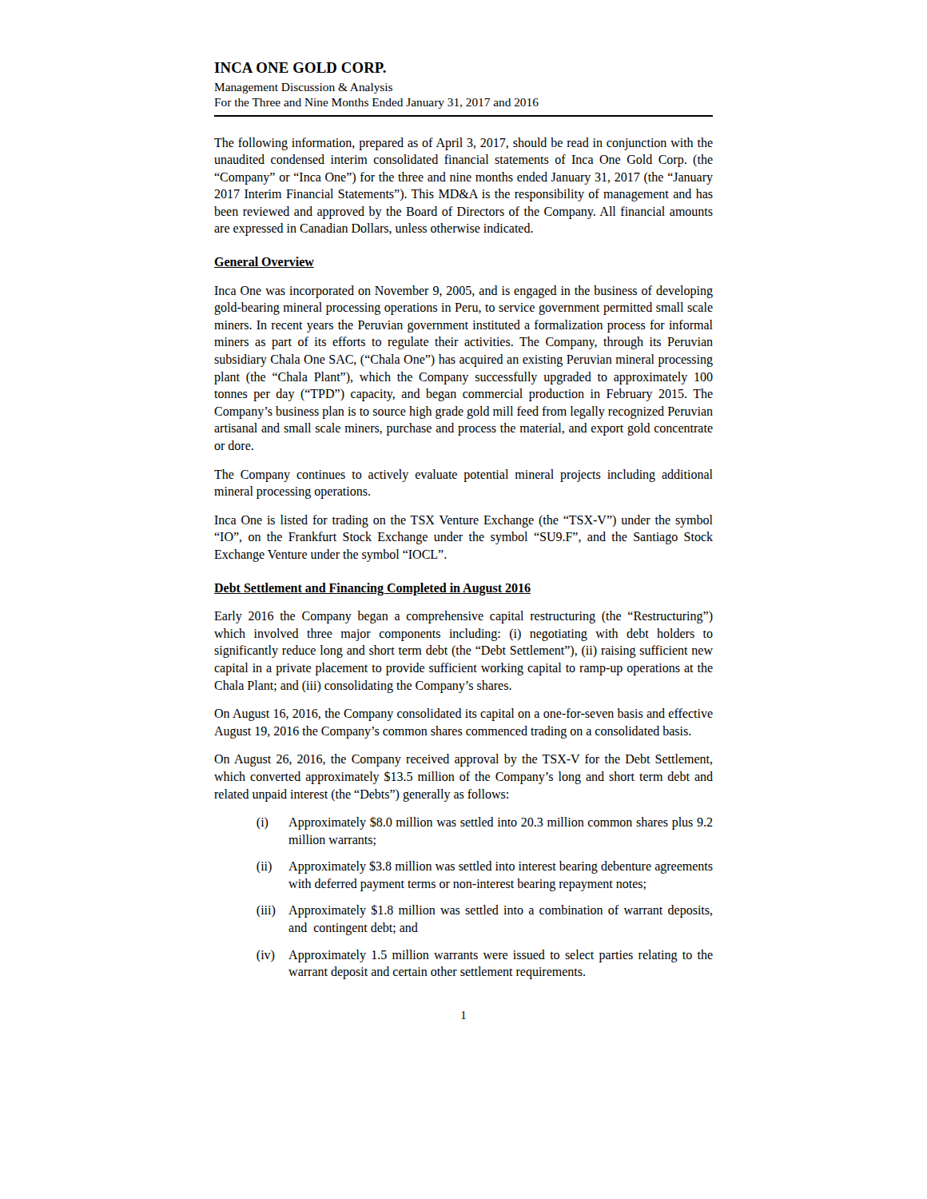INCA ONE GOLD CORP.
Management Discussion & Analysis
For the Three and Nine Months Ended January 31, 2017 and 2016
The following information, prepared as of April 3, 2017, should be read in conjunction with the unaudited condensed interim consolidated financial statements of Inca One Gold Corp. (the “Company” or “Inca One”) for the three and nine months ended January 31, 2017 (the “January 2017 Interim Financial Statements”). This MD&A is the responsibility of management and has been reviewed and approved by the Board of Directors of the Company. All financial amounts are expressed in Canadian Dollars, unless otherwise indicated.
General Overview
Inca One was incorporated on November 9, 2005, and is engaged in the business of developing gold-bearing mineral processing operations in Peru, to service government permitted small scale miners. In recent years the Peruvian government instituted a formalization process for informal miners as part of its efforts to regulate their activities. The Company, through its Peruvian subsidiary Chala One SAC, (“Chala One”) has acquired an existing Peruvian mineral processing plant (the “Chala Plant”), which the Company successfully upgraded to approximately 100 tonnes per day (“TPD”) capacity, and began commercial production in February 2015. The Company’s business plan is to source high grade gold mill feed from legally recognized Peruvian artisanal and small scale miners, purchase and process the material, and export gold concentrate or dore.
The Company continues to actively evaluate potential mineral projects including additional mineral processing operations.
Inca One is listed for trading on the TSX Venture Exchange (the “TSX-V”) under the symbol “IO”, on the Frankfurt Stock Exchange under the symbol “SU9.F”, and the Santiago Stock Exchange Venture under the symbol “IOCL”.
Debt Settlement and Financing Completed in August 2016
Early 2016 the Company began a comprehensive capital restructuring (the “Restructuring”) which involved three major components including: (i) negotiating with debt holders to significantly reduce long and short term debt (the “Debt Settlement”), (ii) raising sufficient new capital in a private placement to provide sufficient working capital to ramp-up operations at the Chala Plant; and (iii) consolidating the Company’s shares.
On August 16, 2016, the Company consolidated its capital on a one-for-seven basis and effective August 19, 2016 the Company’s common shares commenced trading on a consolidated basis.
On August 26, 2016, the Company received approval by the TSX-V for the Debt Settlement, which converted approximately $13.5 million of the Company’s long and short term debt and related unpaid interest (the “Debts”) generally as follows:
(i) Approximately $8.0 million was settled into 20.3 million common shares plus 9.2 million warrants;
(ii) Approximately $3.8 million was settled into interest bearing debenture agreements with deferred payment terms or non-interest bearing repayment notes;
(iii) Approximately $1.8 million was settled into a combination of warrant deposits, and contingent debt; and
(iv) Approximately 1.5 million warrants were issued to select parties relating to the warrant deposit and certain other settlement requirements.
1